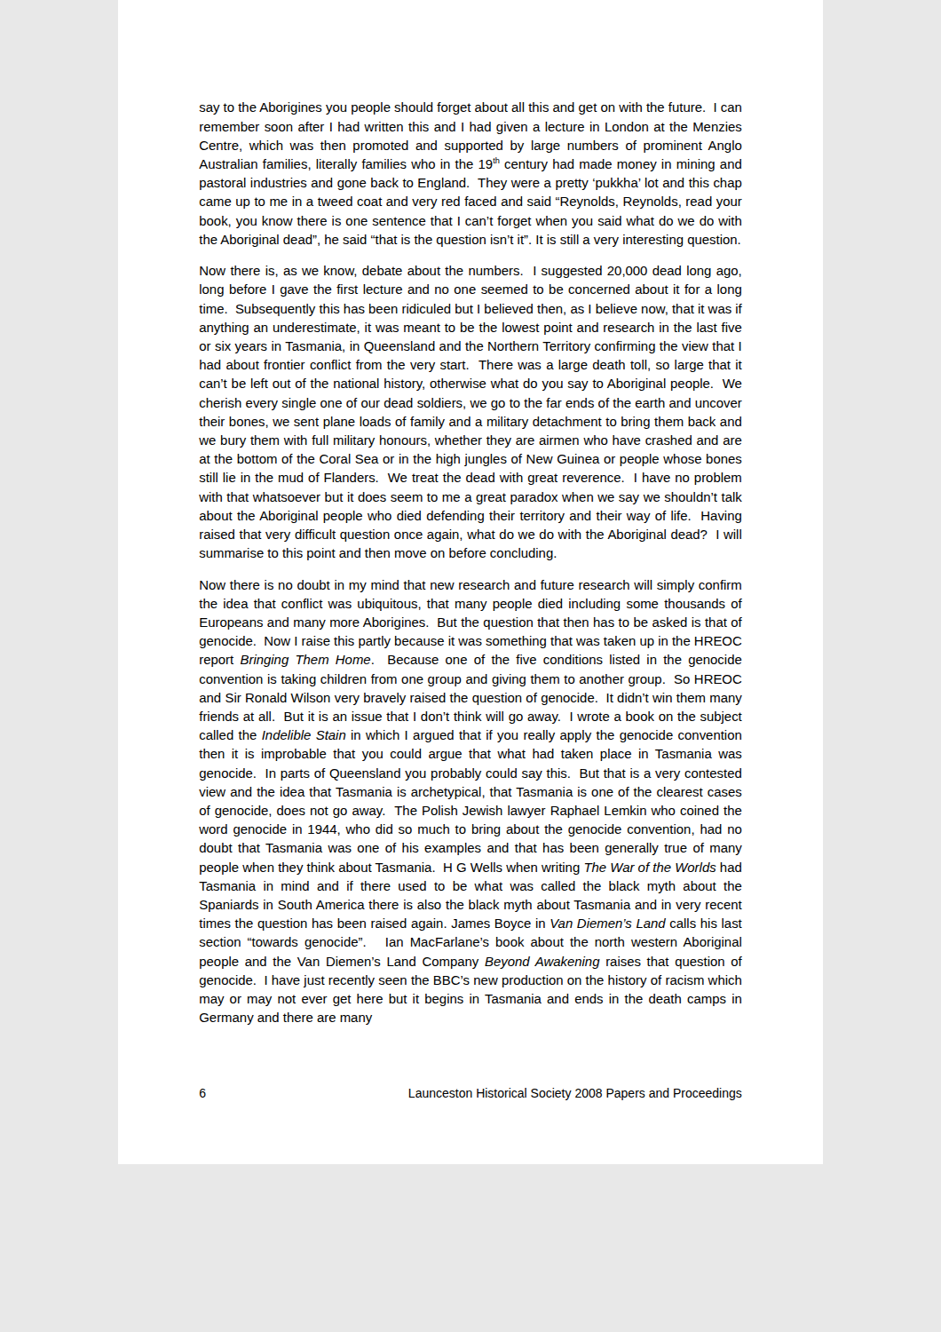say to the Aborigines you people should forget about all this and get on with the future. I can remember soon after I had written this and I had given a lecture in London at the Menzies Centre, which was then promoted and supported by large numbers of prominent Anglo Australian families, literally families who in the 19th century had made money in mining and pastoral industries and gone back to England. They were a pretty ‘pukkha’ lot and this chap came up to me in a tweed coat and very red faced and said “Reynolds, Reynolds, read your book, you know there is one sentence that I can’t forget when you said what do we do with the Aboriginal dead”, he said “that is the question isn’t it”. It is still a very interesting question.
Now there is, as we know, debate about the numbers. I suggested 20,000 dead long ago, long before I gave the first lecture and no one seemed to be concerned about it for a long time. Subsequently this has been ridiculed but I believed then, as I believe now, that it was if anything an underestimate, it was meant to be the lowest point and research in the last five or six years in Tasmania, in Queensland and the Northern Territory confirming the view that I had about frontier conflict from the very start. There was a large death toll, so large that it can’t be left out of the national history, otherwise what do you say to Aboriginal people. We cherish every single one of our dead soldiers, we go to the far ends of the earth and uncover their bones, we sent plane loads of family and a military detachment to bring them back and we bury them with full military honours, whether they are airmen who have crashed and are at the bottom of the Coral Sea or in the high jungles of New Guinea or people whose bones still lie in the mud of Flanders. We treat the dead with great reverence. I have no problem with that whatsoever but it does seem to me a great paradox when we say we shouldn’t talk about the Aboriginal people who died defending their territory and their way of life. Having raised that very difficult question once again, what do we do with the Aboriginal dead? I will summarise to this point and then move on before concluding.
Now there is no doubt in my mind that new research and future research will simply confirm the idea that conflict was ubiquitous, that many people died including some thousands of Europeans and many more Aborigines. But the question that then has to be asked is that of genocide. Now I raise this partly because it was something that was taken up in the HREOC report Bringing Them Home. Because one of the five conditions listed in the genocide convention is taking children from one group and giving them to another group. So HREOC and Sir Ronald Wilson very bravely raised the question of genocide. It didn’t win them many friends at all. But it is an issue that I don’t think will go away. I wrote a book on the subject called the Indelible Stain in which I argued that if you really apply the genocide convention then it is improbable that you could argue that what had taken place in Tasmania was genocide. In parts of Queensland you probably could say this. But that is a very contested view and the idea that Tasmania is archetypical, that Tasmania is one of the clearest cases of genocide, does not go away. The Polish Jewish lawyer Raphael Lemkin who coined the word genocide in 1944, who did so much to bring about the genocide convention, had no doubt that Tasmania was one of his examples and that has been generally true of many people when they think about Tasmania. H G Wells when writing The War of the Worlds had Tasmania in mind and if there used to be what was called the black myth about the Spaniards in South America there is also the black myth about Tasmania and in very recent times the question has been raised again. James Boyce in Van Diemen’s Land calls his last section “towards genocide”. Ian MacFarlane’s book about the north western Aboriginal people and the Van Diemen’s Land Company Beyond Awakening raises that question of genocide. I have just recently seen the BBC’s new production on the history of racism which may or may not ever get here but it begins in Tasmania and ends in the death camps in Germany and there are many
6 Launceston Historical Society 2008 Papers and Proceedings